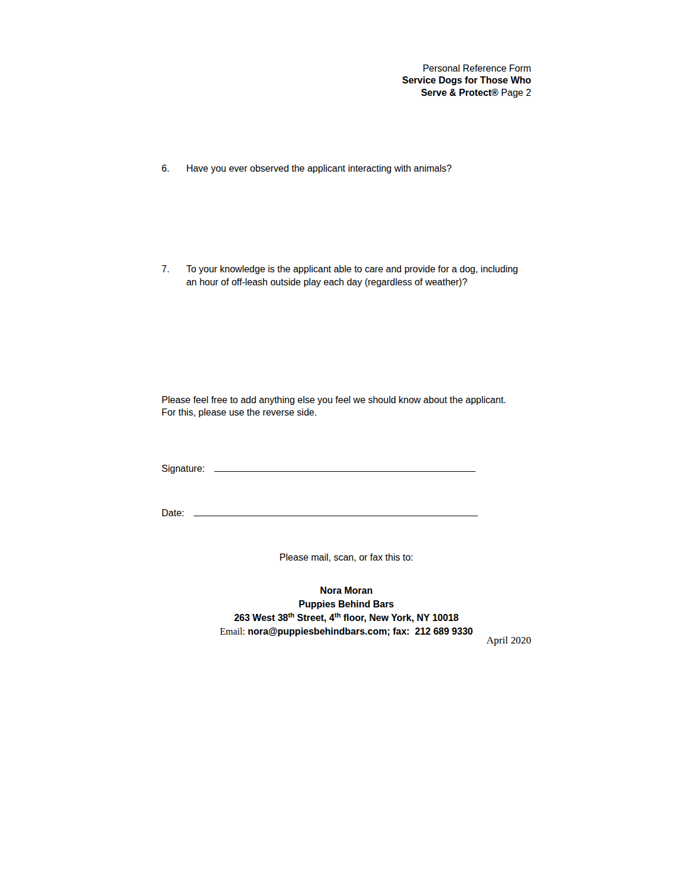Personal Reference Form
Service Dogs for Those Who
Serve & Protect® Page 2
6. Have you ever observed the applicant interacting with animals?
7. To your knowledge is the applicant able to care and provide for a dog, including an hour of off-leash outside play each day (regardless of weather)?
Please feel free to add anything else you feel we should know about the applicant. For this, please use the reverse side.
Signature:
Date:
Please mail, scan, or fax this to:
Nora Moran
Puppies Behind Bars
263 West 38th Street, 4th floor, New York, NY 10018
Email: nora@puppiesbehindbars.com; fax: 212 689 9330
April 2020